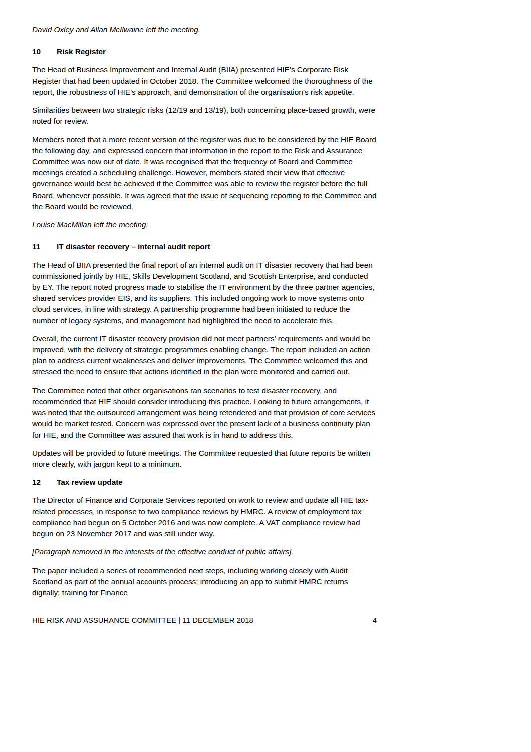David Oxley and Allan McIlwaine left the meeting.
10 Risk Register
The Head of Business Improvement and Internal Audit (BIIA) presented HIE’s Corporate Risk Register that had been updated in October 2018. The Committee welcomed the thoroughness of the report, the robustness of HIE’s approach, and demonstration of the organisation’s risk appetite.
Similarities between two strategic risks (12/19 and 13/19), both concerning place-based growth, were noted for review.
Members noted that a more recent version of the register was due to be considered by the HIE Board the following day, and expressed concern that information in the report to the Risk and Assurance Committee was now out of date. It was recognised that the frequency of Board and Committee meetings created a scheduling challenge. However, members stated their view that effective governance would best be achieved if the Committee was able to review the register before the full Board, whenever possible. It was agreed that the issue of sequencing reporting to the Committee and the Board would be reviewed.
Louise MacMillan left the meeting.
11 IT disaster recovery – internal audit report
The Head of BIIA presented the final report of an internal audit on IT disaster recovery that had been commissioned jointly by HIE, Skills Development Scotland, and Scottish Enterprise, and conducted by EY. The report noted progress made to stabilise the IT environment by the three partner agencies, shared services provider EIS, and its suppliers. This included ongoing work to move systems onto cloud services, in line with strategy. A partnership programme had been initiated to reduce the number of legacy systems, and management had highlighted the need to accelerate this.
Overall, the current IT disaster recovery provision did not meet partners’ requirements and would be improved, with the delivery of strategic programmes enabling change. The report included an action plan to address current weaknesses and deliver improvements. The Committee welcomed this and stressed the need to ensure that actions identified in the plan were monitored and carried out.
The Committee noted that other organisations ran scenarios to test disaster recovery, and recommended that HIE should consider introducing this practice. Looking to future arrangements, it was noted that the outsourced arrangement was being retendered and that provision of core services would be market tested. Concern was expressed over the present lack of a business continuity plan for HIE, and the Committee was assured that work is in hand to address this.
Updates will be provided to future meetings. The Committee requested that future reports be written more clearly, with jargon kept to a minimum.
12 Tax review update
The Director of Finance and Corporate Services reported on work to review and update all HIE tax-related processes, in response to two compliance reviews by HMRC. A review of employment tax compliance had begun on 5 October 2016 and was now complete. A VAT compliance review had begun on 23 November 2017 and was still under way.
[Paragraph removed in the interests of the effective conduct of public affairs].
The paper included a series of recommended next steps, including working closely with Audit Scotland as part of the annual accounts process; introducing an app to submit HMRC returns digitally; training for Finance
HIE RISK AND ASSURANCE COMMITTEE | 11 DECEMBER 2018 4